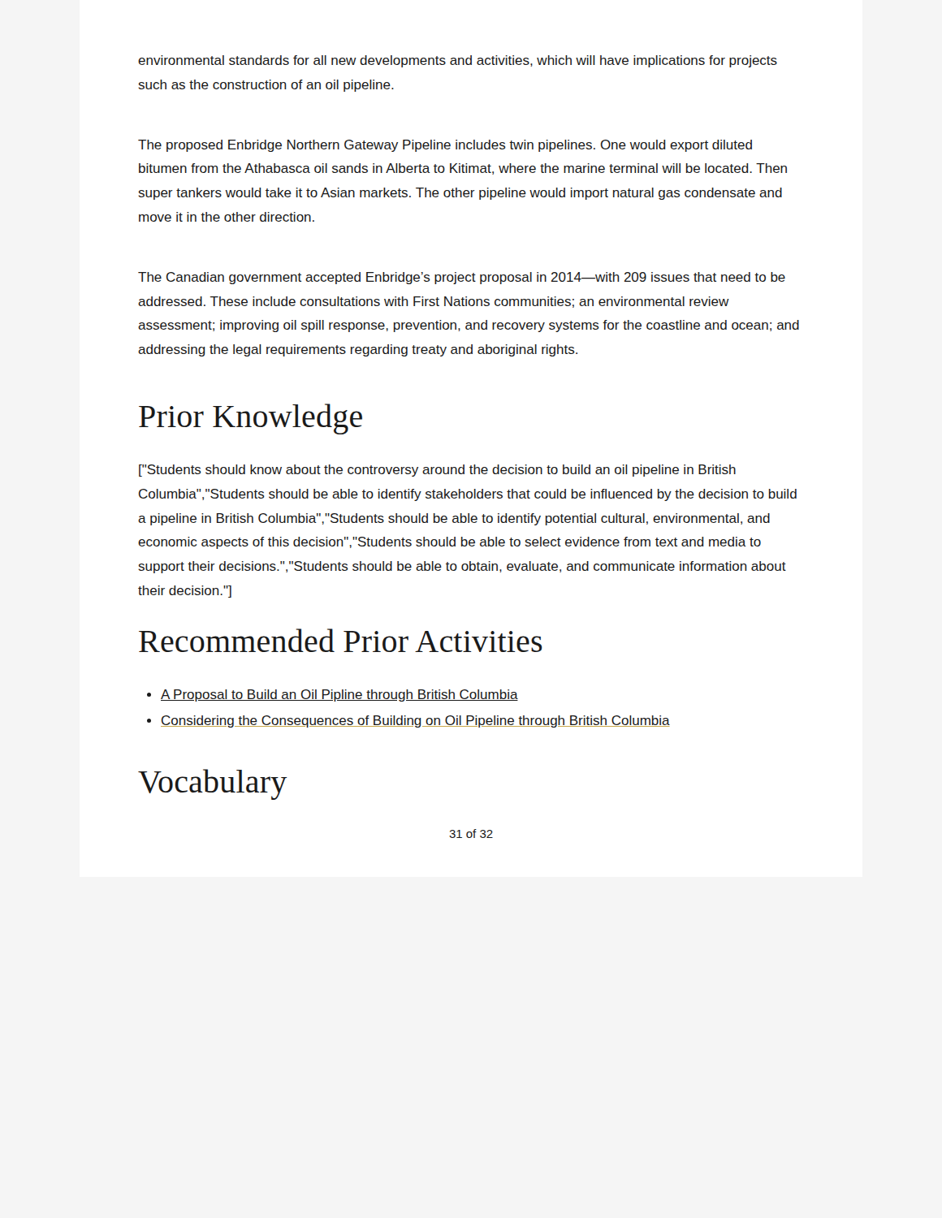environmental standards for all new developments and activities, which will have implications for projects such as the construction of an oil pipeline.
The proposed Enbridge Northern Gateway Pipeline includes twin pipelines. One would export diluted bitumen from the Athabasca oil sands in Alberta to Kitimat, where the marine terminal will be located. Then super tankers would take it to Asian markets. The other pipeline would import natural gas condensate and move it in the other direction.
The Canadian government accepted Enbridge’s project proposal in 2014—with 209 issues that need to be addressed. These include consultations with First Nations communities; an environmental review assessment; improving oil spill response, prevention, and recovery systems for the coastline and ocean; and addressing the legal requirements regarding treaty and aboriginal rights.
Prior Knowledge
["Students should know about the controversy around the decision to build an oil pipeline in British Columbia","Students should be able to identify stakeholders that could be influenced by the decision to build a pipeline in British Columbia","Students should be able to identify potential cultural, environmental, and economic aspects of this decision","Students should be able to select evidence from text and media to support their decisions.","Students should be able to obtain, evaluate, and communicate information about their decision."]
Recommended Prior Activities
A Proposal to Build an Oil Pipline through British Columbia
Considering the Consequences of Building on Oil Pipeline through British Columbia
Vocabulary
31 of 32